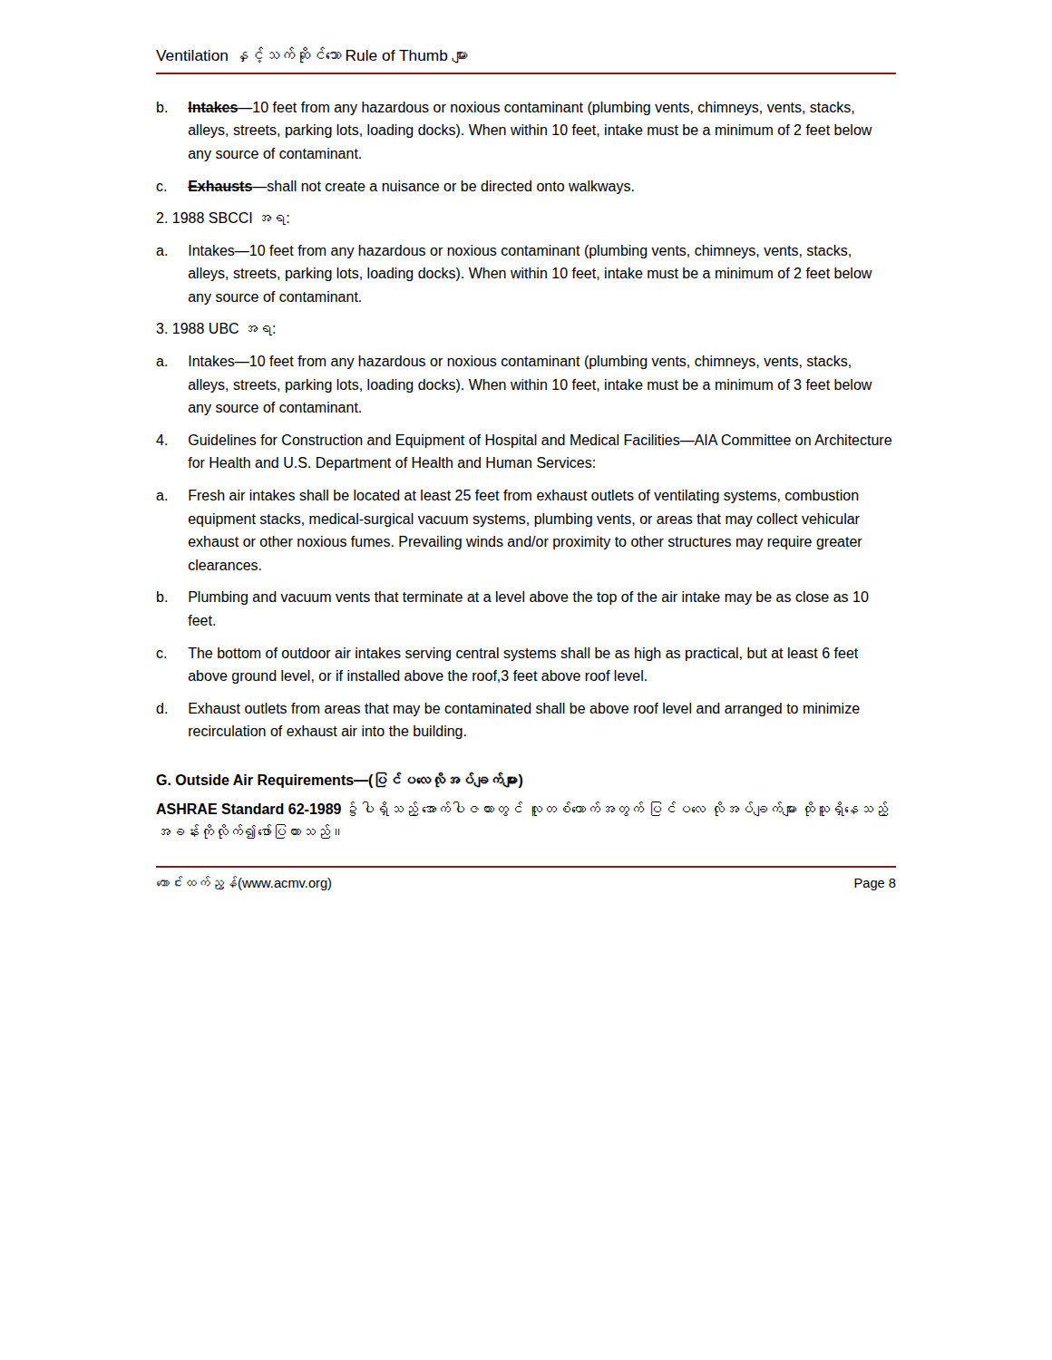Ventilation နှင့်သက်ဆိုင်သော Rule of Thumb များ
b.
Intakes—10 feet from any hazardous or noxious contaminant (plumbing vents, chimneys, vents, stacks, alleys, streets, parking lots, loading docks). When within 10 feet, intake must be a minimum of 2 feet below any source of contaminant.
c.
Exhausts—shall not create a nuisance or be directed onto walkways.
2. 1988 SBCCI အရ:
a.
Intakes—10 feet from any hazardous or noxious contaminant (plumbing vents, chimneys, vents, stacks, alleys, streets, parking lots, loading docks). When within 10 feet, intake must be a minimum of 2 feet below any source of contaminant.
3. 1988 UBC အရ:
a.
Intakes—10 feet from any hazardous or noxious contaminant (plumbing vents, chimneys, vents, stacks, alleys, streets, parking lots, loading docks). When within 10 feet, intake must be a minimum of 3 feet below any source of contaminant.
4.
Guidelines for Construction and Equipment of Hospital and Medical Facilities—AIA Committee on Architecture for Health and U.S. Department of Health and Human Services:
a.
Fresh air intakes shall be located at least 25 feet from exhaust outlets of ventilating systems, combustion equipment stacks, medical-surgical vacuum systems, plumbing vents, or areas that may collect vehicular exhaust or other noxious fumes. Prevailing winds and/or proximity to other structures may require greater clearances.
b.
Plumbing and vacuum vents that terminate at a level above the top of the air intake may be as close as 10 feet.
c.
The bottom of outdoor air intakes serving central systems shall be as high as practical, but at least 6 feet above ground level, or if installed above the roof,3 feet above roof level.
d.
Exhaust outlets from areas that may be contaminated shall be above roof level and arranged to minimize recirculation of exhaust air into the building.
G. Outside Air Requirements—(ပြင်ပလေလိုအပ်ချက်များ)
ASHRAE Standard 62-1989 ၌ပါရှိသည့် အောက်ပါဇယားတွင် လူတစ်ယောက်အတွက် ပြင်ပလေ လိုအပ်ချက်များ ထိုသူရှိနေသည့်အခန်းကိုလိုက်၍ဖော်ပြထားသည်။
ကောင်းထက်ညွန်(www.acmv.org)
Page 8